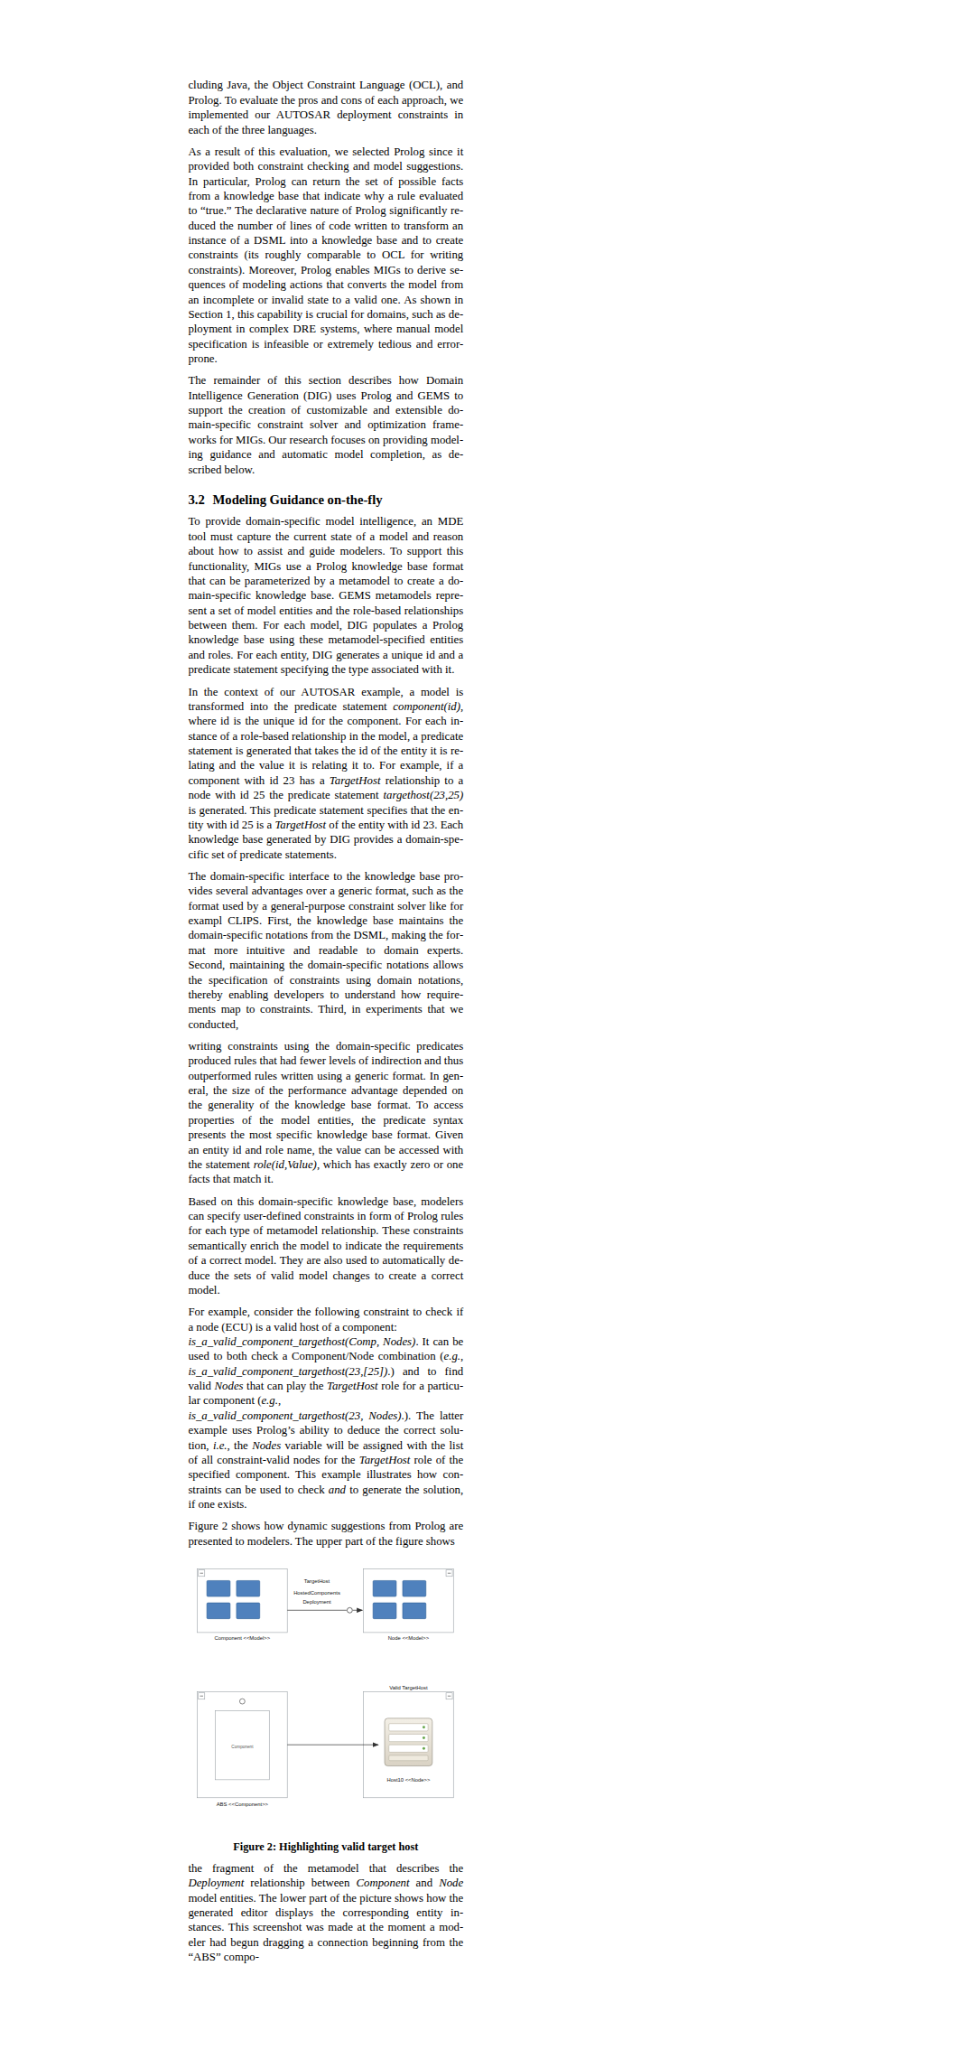cluding Java, the Object Constraint Language (OCL), and Prolog. To evaluate the pros and cons of each approach, we implemented our AUTOSAR deployment constraints in each of the three languages.
As a result of this evaluation, we selected Prolog since it provided both constraint checking and model suggestions. In particular, Prolog can return the set of possible facts from a knowledge base that indicate why a rule evaluated to “true.” The declarative nature of Prolog significantly reduced the number of lines of code written to transform an instance of a DSML into a knowledge base and to create constraints (its roughly comparable to OCL for writing constraints). Moreover, Prolog enables MIGs to derive sequences of modeling actions that converts the model from an incomplete or invalid state to a valid one. As shown in Section 1, this capability is crucial for domains, such as deployment in complex DRE systems, where manual model specification is infeasible or extremely tedious and error-prone.
The remainder of this section describes how Domain Intelligence Generation (DIG) uses Prolog and GEMS to support the creation of customizable and extensible domain-specific constraint solver and optimization frameworks for MIGs. Our research focuses on providing modeling guidance and automatic model completion, as described below.
3.2 Modeling Guidance on-the-fly
To provide domain-specific model intelligence, an MDE tool must capture the current state of a model and reason about how to assist and guide modelers. To support this functionality, MIGs use a Prolog knowledge base format that can be parameterized by a metamodel to create a domain-specific knowledge base. GEMS metamodels represent a set of model entities and the role-based relationships between them. For each model, DIG populates a Prolog knowledge base using these metamodel-specified entities and roles. For each entity, DIG generates a unique id and a predicate statement specifying the type associated with it.
In the context of our AUTOSAR example, a model is transformed into the predicate statement component(id), where id is the unique id for the component. For each instance of a role-based relationship in the model, a predicate statement is generated that takes the id of the entity it is relating and the value it is relating it to. For example, if a component with id 23 has a TargetHost relationship to a node with id 25 the predicate statement targethost(23,25) is generated. This predicate statement specifies that the entity with id 25 is a TargetHost of the entity with id 23. Each knowledge base generated by DIG provides a domain-specific set of predicate statements.
The domain-specific interface to the knowledge base provides several advantages over a generic format, such as the format used by a general-purpose constraint solver like for exampl CLIPS. First, the knowledge base maintains the domain-specific notations from the DSML, making the format more intuitive and readable to domain experts. Second, maintaining the domain-specific notations allows the specification of constraints using domain notations, thereby enabling developers to understand how requirements map to constraints. Third, in experiments that we conducted,
writing constraints using the domain-specific predicates produced rules that had fewer levels of indirection and thus outperformed rules written using a generic format. In general, the size of the performance advantage depended on the generality of the knowledge base format. To access properties of the model entities, the predicate syntax presents the most specific knowledge base format. Given an entity id and role name, the value can be accessed with the statement role(id,Value), which has exactly zero or one facts that match it.
Based on this domain-specific knowledge base, modelers can specify user-defined constraints in form of Prolog rules for each type of metamodel relationship. These constraints semantically enrich the model to indicate the requirements of a correct model. They are also used to automatically deduce the sets of valid model changes to create a correct model.
For example, consider the following constraint to check if a node (ECU) is a valid host of a component:
is_a_valid_component_targethost(Comp, Nodes). It can be used to both check a Component/Node combination (e.g., is_a_valid_component_targethost(23,[25]).) and to find valid Nodes that can play the TargetHost role for a particular component (e.g.,
is_a_valid_component_targethost(23, Nodes).). The latter example uses Prolog’s ability to deduce the correct solution, i.e., the Nodes variable will be assigned with the list of all constraint-valid nodes for the TargetHost role of the specified component. This example illustrates how constraints can be used to check and to generate the solution, if one exists.
Figure 2 shows how dynamic suggestions from Prolog are presented to modelers. The upper part of the figure shows
Component <<Model>> Node <<Model>> TargetHost HostedComponents Deployment Component ABS <<Component>> Valid TargetHost Host10 <<Node>>
Figure 2: Highlighting valid target host
the fragment of the metamodel that describes the Deployment relationship between Component and Node model entities. The lower part of the picture shows how the generated editor displays the corresponding entity instances. This screenshot was made at the moment a modeler had begun dragging a connection beginning from the “ABS” compo-